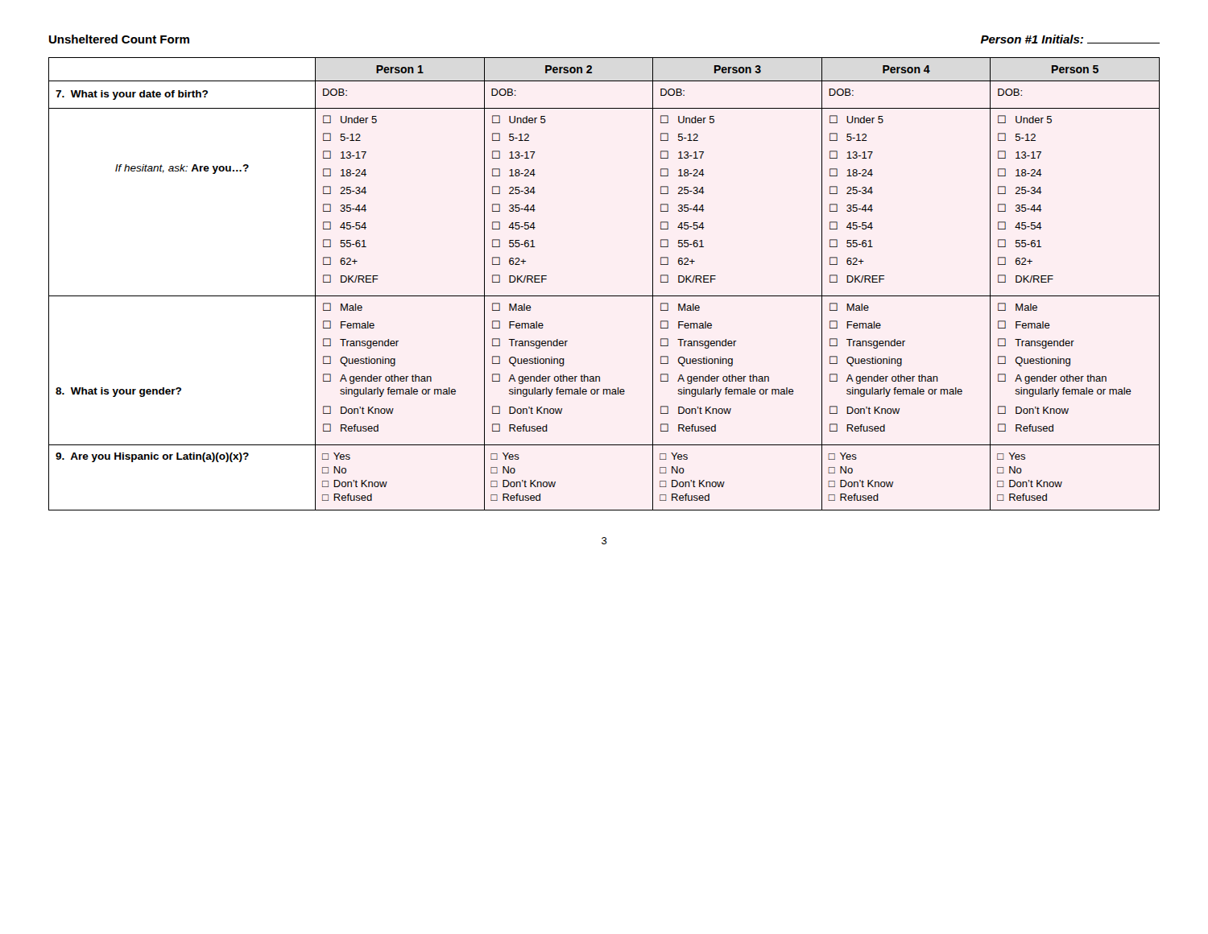Unsheltered Count Form
Person #1 Initials:
| | Person 1 | Person 2 | Person 3 | Person 4 | Person 5 |
| --- | --- | --- | --- | --- | --- |
| 7. What is your date of birth? | DOB: | DOB: | DOB: | DOB: | DOB: |
| If hesitant, ask: Are you…? | ☐ Under 5 ☐ 5-12 ☐ 13-17 ☐ 18-24 ☐ 25-34 ☐ 35-44 ☐ 45-54 ☐ 55-61 ☐ 62+ ☐ DK/REF | ☐ Under 5 ☐ 5-12 ☐ 13-17 ☐ 18-24 ☐ 25-34 ☐ 35-44 ☐ 45-54 ☐ 55-61 ☐ 62+ ☐ DK/REF | ☐ Under 5 ☐ 5-12 ☐ 13-17 ☐ 18-24 ☐ 25-34 ☐ 35-44 ☐ 45-54 ☐ 55-61 ☐ 62+ ☐ DK/REF | ☐ Under 5 ☐ 5-12 ☐ 13-17 ☐ 18-24 ☐ 25-34 ☐ 35-44 ☐ 45-54 ☐ 55-61 ☐ 62+ ☐ DK/REF | ☐ Under 5 ☐ 5-12 ☐ 13-17 ☐ 18-24 ☐ 25-34 ☐ 35-44 ☐ 45-54 ☐ 55-61 ☐ 62+ ☐ DK/REF |
| 8. What is your gender? | ☐ Male ☐ Female ☐ Transgender ☐ Questioning ☐ A gender other than singularly female or male ☐ Don’t Know ☐ Refused | ☐ Male ☐ Female ☐ Transgender ☐ Questioning ☐ A gender other than singularly female or male ☐ Don’t Know ☐ Refused | ☐ Male ☐ Female ☐ Transgender ☐ Questioning ☐ A gender other than singularly female or male ☐ Don’t Know ☐ Refused | ☐ Male ☐ Female ☐ Transgender ☐ Questioning ☐ A gender other than singularly female or male ☐ Don’t Know ☐ Refused | ☐ Male ☐ Female ☐ Transgender ☐ Questioning ☐ A gender other than singularly female or male ☐ Don’t Know ☐ Refused |
| 9. Are you Hispanic or Latin(a)(o)(x)? | □ Yes □ No □ Don’t Know □ Refused | □ Yes □ No □ Don’t Know □ Refused | □ Yes □ No □ Don’t Know □ Refused | □ Yes □ No □ Don’t Know □ Refused | □ Yes □ No □ Don’t Know □ Refused |
3